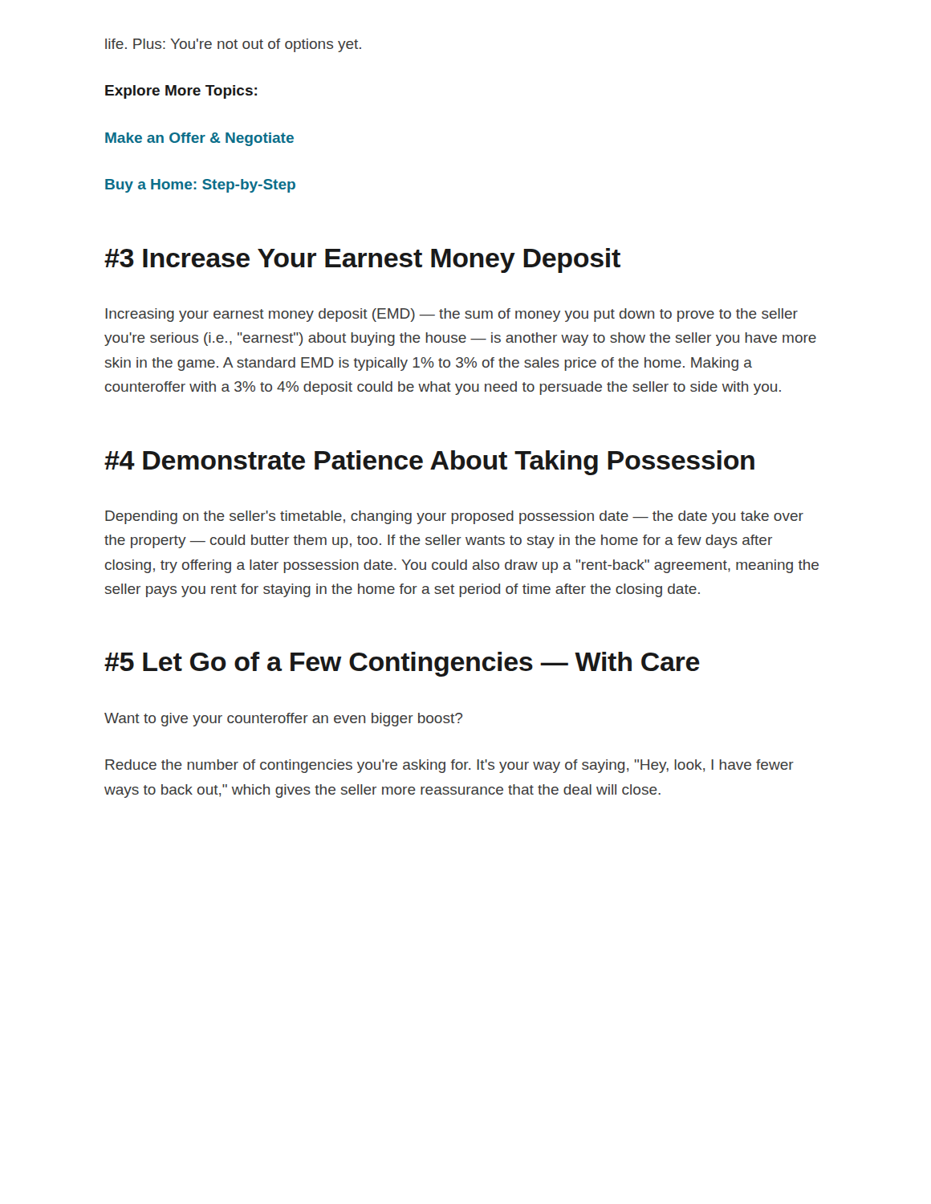life. Plus: You're not out of options yet.
Explore More Topics:
Make an Offer & Negotiate Buy a Home: Step-by-Step
#3 Increase Your Earnest Money Deposit
Increasing your earnest money deposit (EMD) — the sum of money you put down to prove to the seller you're serious (i.e., "earnest") about buying the house — is another way to show the seller you have more skin in the game. A standard EMD is typically 1% to 3% of the sales price of the home. Making a counteroffer with a 3% to 4% deposit could be what you need to persuade the seller to side with you.
#4 Demonstrate Patience About Taking Possession
Depending on the seller's timetable, changing your proposed possession date — the date you take over the property — could butter them up, too. If the seller wants to stay in the home for a few days after closing, try offering a later possession date. You could also draw up a "rent-back" agreement, meaning the seller pays you rent for staying in the home for a set period of time after the closing date.
#5 Let Go of a Few Contingencies — With Care
Want to give your counteroffer an even bigger boost?
Reduce the number of contingencies you're asking for. It's your way of saying, "Hey, look, I have fewer ways to back out," which gives the seller more reassurance that the deal will close.